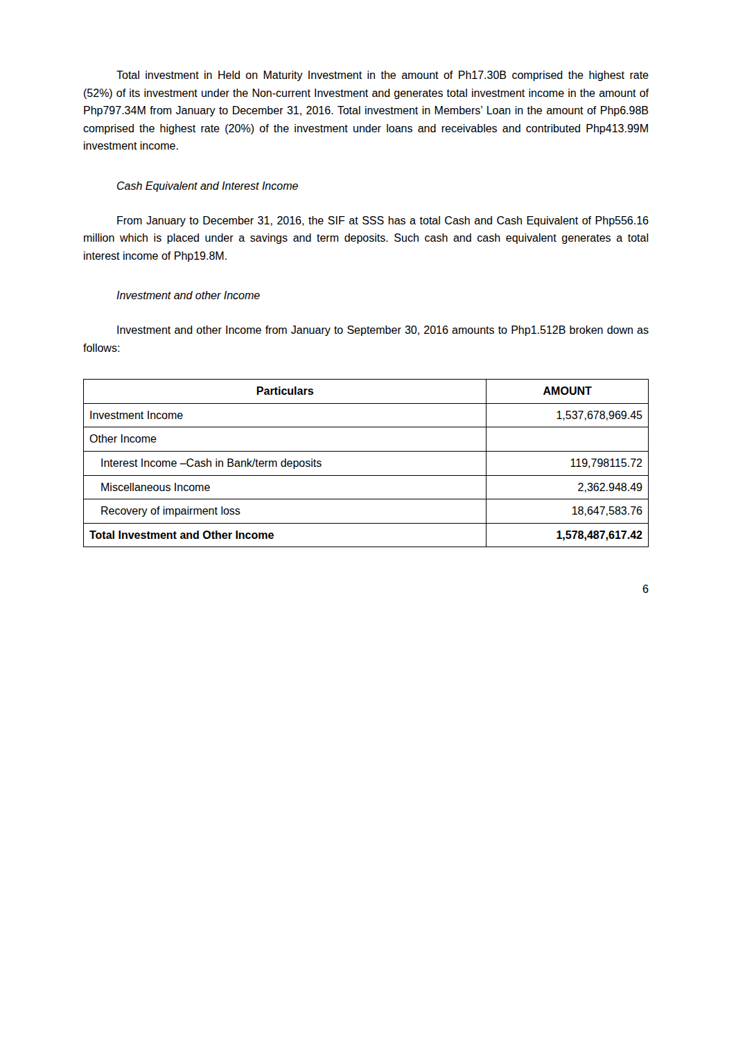Total investment in Held on Maturity Investment in the amount of Ph17.30B comprised the highest rate (52%) of its investment under the Non-current Investment and generates total investment income in the amount of Php797.34M from January to December 31, 2016. Total investment in Members’ Loan in the amount of Php6.98B comprised the highest rate (20%) of the investment under loans and receivables and contributed Php413.99M investment income.
Cash Equivalent and Interest Income
From January to December 31, 2016, the SIF at SSS has a total Cash and Cash Equivalent of Php556.16 million which is placed under a savings and term deposits. Such cash and cash equivalent generates a total interest income of Php19.8M.
Investment and other Income
Investment and other Income from January to September 30, 2016 amounts to Php1.512B broken down as follows:
| Particulars | AMOUNT |
| --- | --- |
| Investment Income | 1,537,678,969.45 |
| Other Income | |
| Interest Income –Cash in Bank/term deposits | 119,798115.72 |
| Miscellaneous Income | 2,362.948.49 |
| Recovery of impairment loss | 18,647,583.76 |
| Total Investment and Other Income | 1,578,487,617.42 |
6